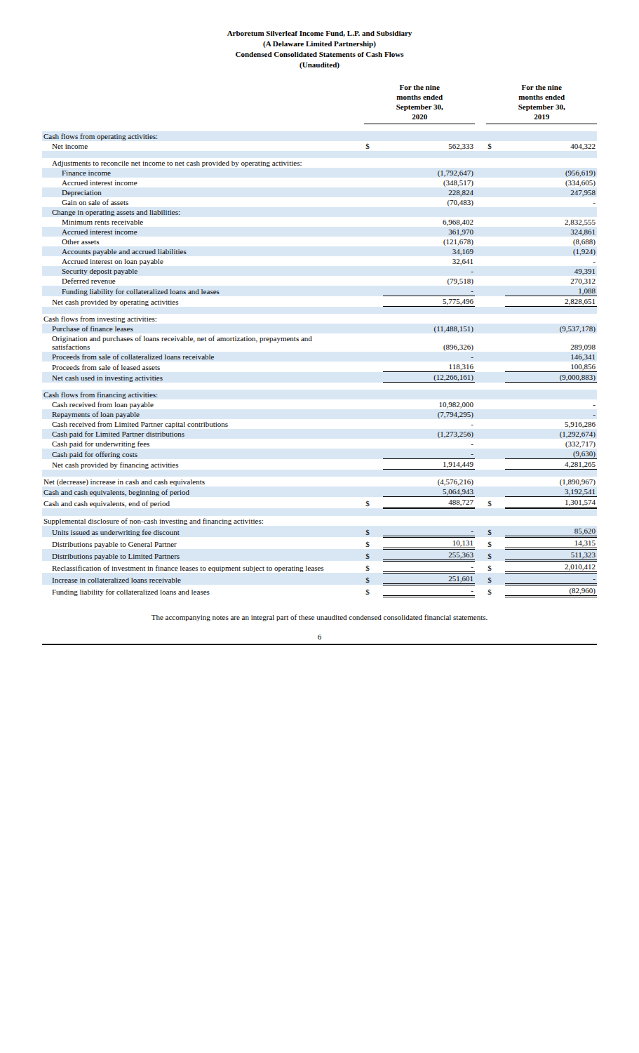Arboretum Silverleaf Income Fund, L.P. and Subsidiary
(A Delaware Limited Partnership)
Condensed Consolidated Statements of Cash Flows
(Unaudited)
| | | For the nine months ended September 30, 2020 | | For the nine months ended September 30, 2019 |
| Cash flows from operating activities: | | | | | | |
| Net income | | $ | 562,333 | | $ | 404,322 |
| Adjustments to reconcile net income to net cash provided by operating activities: | | | | | | |
| Finance income | | | (1,792,647) | | | (956,619) |
| Accrued interest income | | | (348,517) | | | (334,605) |
| Depreciation | | | 228,824 | | | 247,958 |
| Gain on sale of assets | | | (70,483) | | | - |
| Change in operating assets and liabilities: | | | | | | |
| Minimum rents receivable | | | 6,968,402 | | | 2,832,555 |
| Accrued interest income | | | 361,970 | | | 324,861 |
| Other assets | | | (121,678) | | | (8,688) |
| Accounts payable and accrued liabilities | | | 34,169 | | | (1,924) |
| Accrued interest on loan payable | | | 32,641 | | | - |
| Security deposit payable | | | - | | | 49,391 |
| Deferred revenue | | | (79,518) | | | 270,312 |
| Funding liability for collateralized loans and leases | | | - | | | 1,088 |
| Net cash provided by operating activities | | | 5,775,496 | | | 2,828,651 |
| Cash flows from investing activities: | | | | | | |
| Purchase of finance leases | | | (11,488,151) | | | (9,537,178) |
| Origination and purchases of loans receivable, net of amortization, prepayments and satisfactions | | | (896,326) | | | 289,098 |
| Proceeds from sale of collateralized loans receivable | | | - | | | 146,341 |
| Proceeds from sale of leased assets | | | 118,316 | | | 100,856 |
| Net cash used in investing activities | | | (12,266,161) | | | (9,000,883) |
| Cash flows from financing activities: | | | | | | |
| Cash received from loan payable | | | 10,982,000 | | | - |
| Repayments of loan payable | | | (7,794,295) | | | - |
| Cash received from Limited Partner capital contributions | | | - | | | 5,916,286 |
| Cash paid for Limited Partner distributions | | | (1,273,256) | | | (1,292,674) |
| Cash paid for underwriting fees | | | - | | | (332,717) |
| Cash paid for offering costs | | | - | | | (9,630) |
| Net cash provided by financing activities | | | 1,914,449 | | | 4,281,265 |
| Net (decrease) increase in cash and cash equivalents | | | (4,576,216) | | | (1,890,967) |
| Cash and cash equivalents, beginning of period | | | 5,064,943 | | | 3,192,541 |
| Cash and cash equivalents, end of period | | $ | 488,727 | | $ | 1,301,574 |
| Supplemental disclosure of non-cash investing and financing activities: | | | | | | |
| Units issued as underwriting fee discount | | $ | - | | $ | 85,620 |
| Distributions payable to General Partner | | $ | 10,131 | | $ | 14,315 |
| Distributions payable to Limited Partners | | $ | 255,363 | | $ | 511,323 |
| Reclassification of investment in finance leases to equipment subject to operating leases | | $ | - | | $ | 2,010,412 |
| Increase in collateralized loans receivable | | $ | 251,601 | | $ | - |
| Funding liability for collateralized loans and leases | | $ | - | | $ | (82,960) |
The accompanying notes are an integral part of these unaudited condensed consolidated financial statements.
6